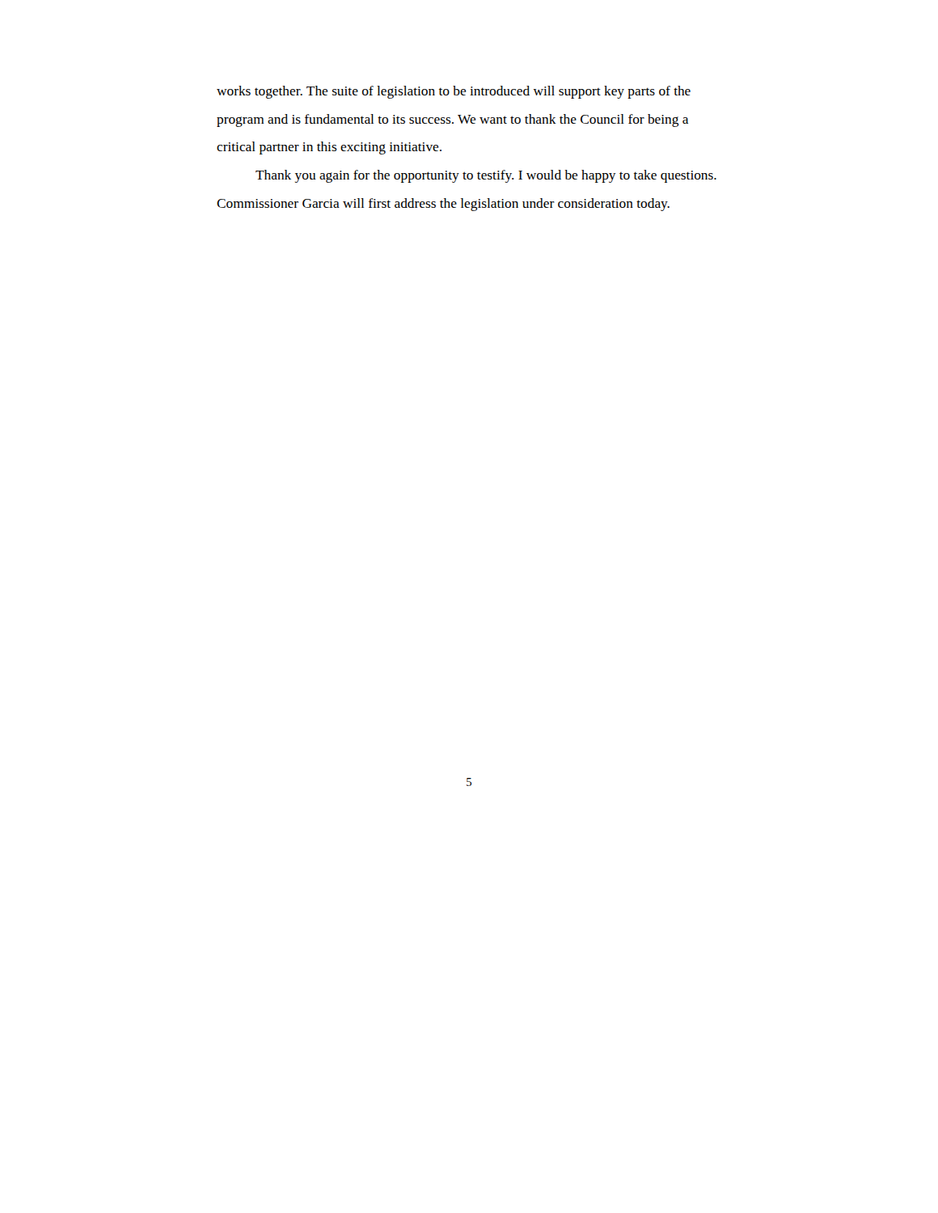works together. The suite of legislation to be introduced will support key parts of the program and is fundamental to its success. We want to thank the Council for being a critical partner in this exciting initiative.
Thank you again for the opportunity to testify. I would be happy to take questions. Commissioner Garcia will first address the legislation under consideration today.
5